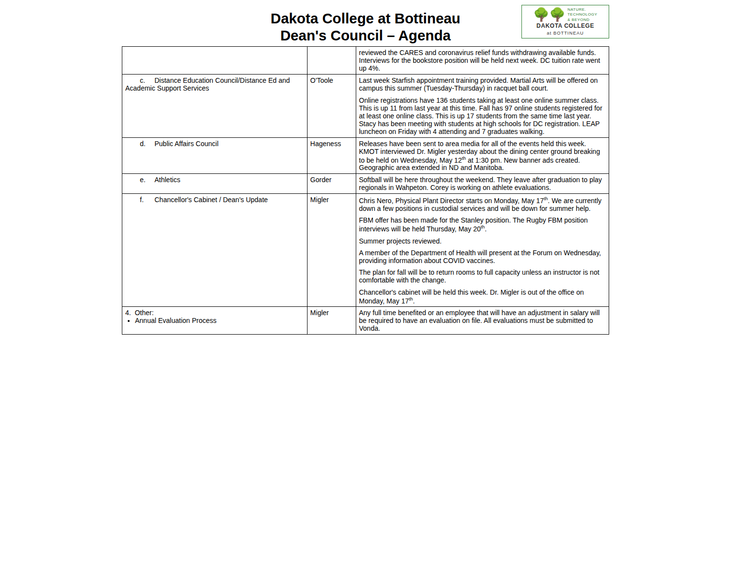Dakota College at Bottineau
Dean's Council – Agenda
🌳🌳
NATURE.
TECHNOLOGY
& BEYOND
DAKOTA COLLEGE
at BOTTINEAU
| | | reviewed the CARES and coronavirus relief funds withdrawing available funds. Interviews for the bookstore position will be held next week. DC tuition rate went up 4%. |
| c. Distance Education Council/Distance Ed and Academic Support Services | O'Toole | Last week Starfish appointment training provided. Martial Arts will be offered on campus this summer (Tuesday-Thursday) in racquet ball court. Online registrations have 136 students taking at least one online summer class. This is up 11 from last year at this time. Fall has 97 online students registered for at least one online class. This is up 17 students from the same time last year. Stacy has been meeting with students at high schools for DC registration. LEAP luncheon on Friday with 4 attending and 7 graduates walking. |
| d. Public Affairs Council | Hageness | Releases have been sent to area media for all of the events held this week. KMOT interviewed Dr. Migler yesterday about the dining center ground breaking to be held on Wednesday, May 12 th at 1:30 pm. New banner ads created. Geographic area extended in ND and Manitoba. |
| e. Athletics | Gorder | Softball will be here throughout the weekend. They leave after graduation to play regionals in Wahpeton. Corey is working on athlete evaluations. |
| f. Chancellor's Cabinet / Dean's Update | Migler | Chris Nero, Physical Plant Director starts on Monday, May 17 th . We are currently down a few positions in custodial services and will be down for summer help. FBM offer has been made for the Stanley position. The Rugby FBM position interviews will be held Thursday, May 20 th . Summer projects reviewed. A member of the Department of Health will present at the Forum on Wednesday, providing information about COVID vaccines. The plan for fall will be to return rooms to full capacity unless an instructor is not comfortable with the change. Chancellor's cabinet will be held this week. Dr. Migler is out of the office on Monday, May 17 th . |
| 4. Other: Annual Evaluation Process | Migler | Any full time benefited or an employee that will have an adjustment in salary will be required to have an evaluation on file. All evaluations must be submitted to Vonda. |